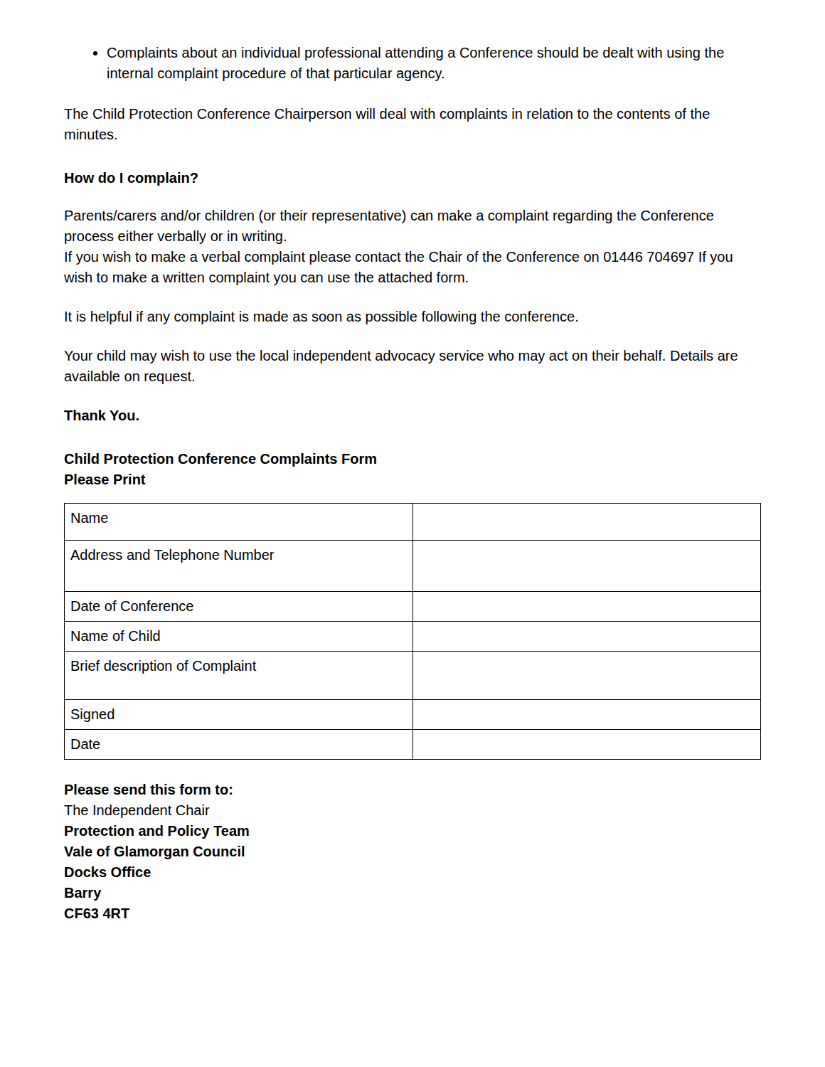Complaints about an individual professional attending a Conference should be dealt with using the internal complaint procedure of that particular agency.
The Child Protection Conference Chairperson will deal with complaints in relation to the contents of the minutes.
How do I complain?
Parents/carers and/or children (or their representative) can make a complaint regarding the Conference process either verbally or in writing.
If you wish to make a verbal complaint please contact the Chair of the Conference on 01446 704697 If you wish to make a written complaint you can use the attached form.
It is helpful if any complaint is made as soon as possible following the conference.
Your child may wish to use the local independent advocacy service who may act on their behalf. Details are available on request.
Thank You.
Child Protection Conference Complaints Form
Please Print
| Name | |
| Address and Telephone Number | |
| Date of Conference | |
| Name of Child | |
| Brief description of Complaint | |
| Signed | |
| Date | |
Please send this form to:
The Independent Chair
Protection and Policy Team
Vale of Glamorgan Council
Docks Office
Barry
CF63 4RT